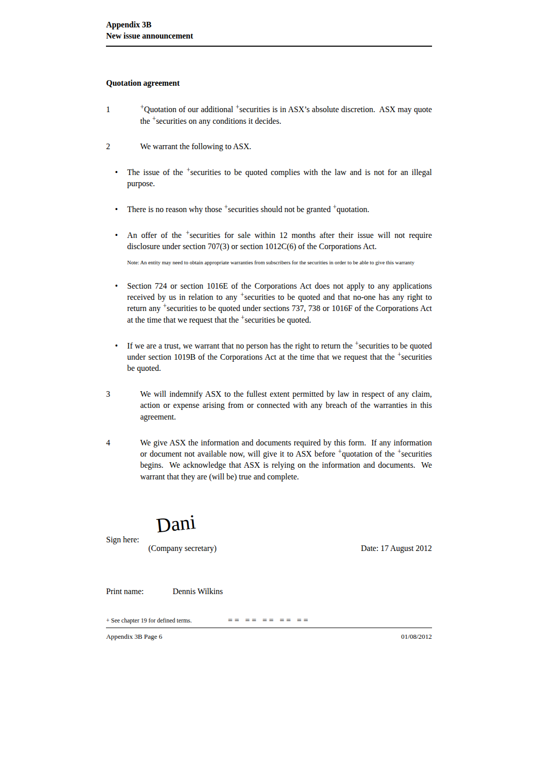Appendix 3B
New issue announcement
Quotation agreement
1
+Quotation of our additional +securities is in ASX’s absolute discretion. ASX may quote the +securities on any conditions it decides.
2
We warrant the following to ASX.
The issue of the +securities to be quoted complies with the law and is not for an illegal purpose.
There is no reason why those +securities should not be granted +quotation.
An offer of the +securities for sale within 12 months after their issue will not require disclosure under section 707(3) or section 1012C(6) of the Corporations Act.
Note: An entity may need to obtain appropriate warranties from subscribers for the securities in order to be able to give this warranty
Section 724 or section 1016E of the Corporations Act does not apply to any applications received by us in relation to any +securities to be quoted and that no-one has any right to return any +securities to be quoted under sections 737, 738 or 1016F of the Corporations Act at the time that we request that the +securities be quoted.
If we are a trust, we warrant that no person has the right to return the +securities to be quoted under section 1019B of the Corporations Act at the time that we request that the +securities be quoted.
3
We will indemnify ASX to the fullest extent permitted by law in respect of any claim, action or expense arising from or connected with any breach of the warranties in this agreement.
4
We give ASX the information and documents required by this form. If any information or document not available now, will give it to ASX before +quotation of the +securities begins. We acknowledge that ASX is relying on the information and documents. We warrant that they are (will be) true and complete.
Sign here:
Dani
Date: 17 August 2012
(Company secretary)
Print name:
Dennis Wilkins
== == == == ==
+ See chapter 19 for defined terms.
Appendix 3B Page 6
01/08/2012